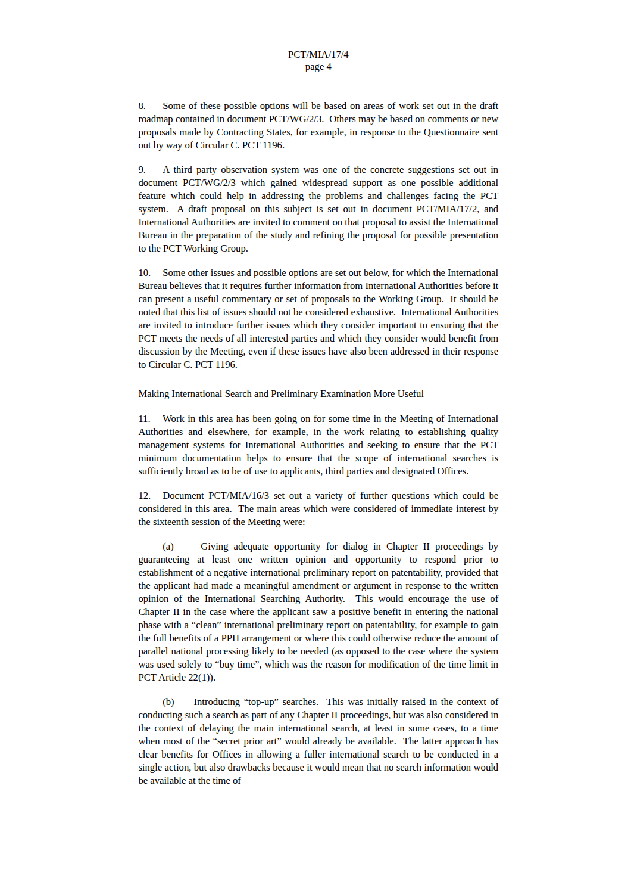PCT/MIA/17/4 page 4
8. Some of these possible options will be based on areas of work set out in the draft roadmap contained in document PCT/WG/2/3. Others may be based on comments or new proposals made by Contracting States, for example, in response to the Questionnaire sent out by way of Circular C. PCT 1196.
9. A third party observation system was one of the concrete suggestions set out in document PCT/WG/2/3 which gained widespread support as one possible additional feature which could help in addressing the problems and challenges facing the PCT system. A draft proposal on this subject is set out in document PCT/MIA/17/2, and International Authorities are invited to comment on that proposal to assist the International Bureau in the preparation of the study and refining the proposal for possible presentation to the PCT Working Group.
10. Some other issues and possible options are set out below, for which the International Bureau believes that it requires further information from International Authorities before it can present a useful commentary or set of proposals to the Working Group. It should be noted that this list of issues should not be considered exhaustive. International Authorities are invited to introduce further issues which they consider important to ensuring that the PCT meets the needs of all interested parties and which they consider would benefit from discussion by the Meeting, even if these issues have also been addressed in their response to Circular C. PCT 1196.
Making International Search and Preliminary Examination More Useful
11. Work in this area has been going on for some time in the Meeting of International Authorities and elsewhere, for example, in the work relating to establishing quality management systems for International Authorities and seeking to ensure that the PCT minimum documentation helps to ensure that the scope of international searches is sufficiently broad as to be of use to applicants, third parties and designated Offices.
12. Document PCT/MIA/16/3 set out a variety of further questions which could be considered in this area. The main areas which were considered of immediate interest by the sixteenth session of the Meeting were:
(a) Giving adequate opportunity for dialog in Chapter II proceedings by guaranteeing at least one written opinion and opportunity to respond prior to establishment of a negative international preliminary report on patentability, provided that the applicant had made a meaningful amendment or argument in response to the written opinion of the International Searching Authority. This would encourage the use of Chapter II in the case where the applicant saw a positive benefit in entering the national phase with a “clean” international preliminary report on patentability, for example to gain the full benefits of a PPH arrangement or where this could otherwise reduce the amount of parallel national processing likely to be needed (as opposed to the case where the system was used solely to “buy time”, which was the reason for modification of the time limit in PCT Article 22(1)).
(b) Introducing “top-up” searches. This was initially raised in the context of conducting such a search as part of any Chapter II proceedings, but was also considered in the context of delaying the main international search, at least in some cases, to a time when most of the “secret prior art” would already be available. The latter approach has clear benefits for Offices in allowing a fuller international search to be conducted in a single action, but also drawbacks because it would mean that no search information would be available at the time of